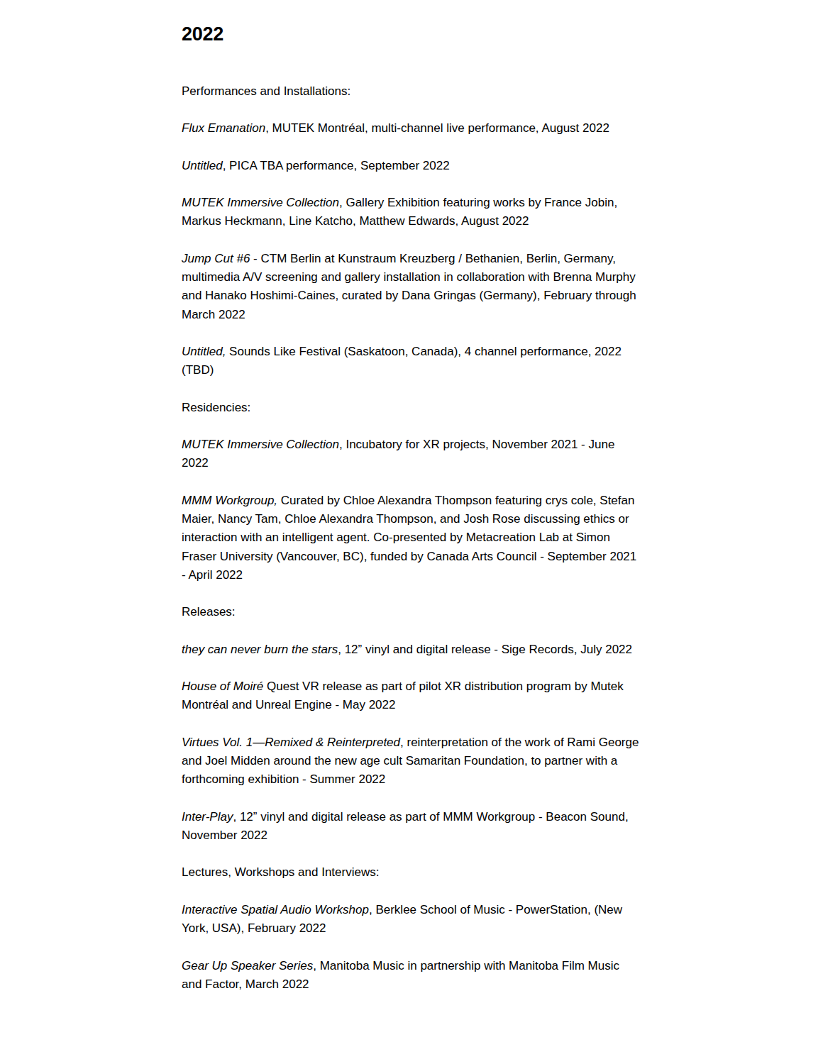2022
Performances and Installations:
Flux Emanation, MUTEK Montréal, multi-channel live performance, August 2022
Untitled, PICA TBA performance, September 2022
MUTEK Immersive Collection, Gallery Exhibition featuring works by France Jobin, Markus Heckmann, Line Katcho, Matthew Edwards, August 2022
Jump Cut #6 - CTM Berlin at Kunstraum Kreuzberg / Bethanien, Berlin, Germany, multimedia A/V screening and gallery installation in collaboration with Brenna Murphy and Hanako Hoshimi-Caines, curated by Dana Gringas (Germany), February through March 2022
Untitled, Sounds Like Festival (Saskatoon, Canada), 4 channel performance, 2022 (TBD)
Residencies:
MUTEK Immersive Collection, Incubatory for XR projects, November 2021 - June 2022
MMM Workgroup, Curated by Chloe Alexandra Thompson featuring crys cole, Stefan Maier, Nancy Tam, Chloe Alexandra Thompson, and Josh Rose discussing ethics or interaction with an intelligent agent. Co-presented by Metacreation Lab at Simon Fraser University (Vancouver, BC), funded by Canada Arts Council - September 2021 - April 2022
Releases:
they can never burn the stars, 12” vinyl and digital release - Sige Records, July 2022
House of Moiré Quest VR release as part of pilot XR distribution program by Mutek Montréal and Unreal Engine - May 2022
Virtues Vol. 1—Remixed & Reinterpreted, reinterpretation of the work of Rami George and Joel Midden around the new age cult Samaritan Foundation, to partner with a forthcoming exhibition - Summer 2022
Inter-Play, 12” vinyl and digital release as part of MMM Workgroup - Beacon Sound, November 2022
Lectures, Workshops and Interviews:
Interactive Spatial Audio Workshop, Berklee School of Music - PowerStation, (New York, USA), February 2022
Gear Up Speaker Series, Manitoba Music in partnership with Manitoba Film Music and Factor, March 2022